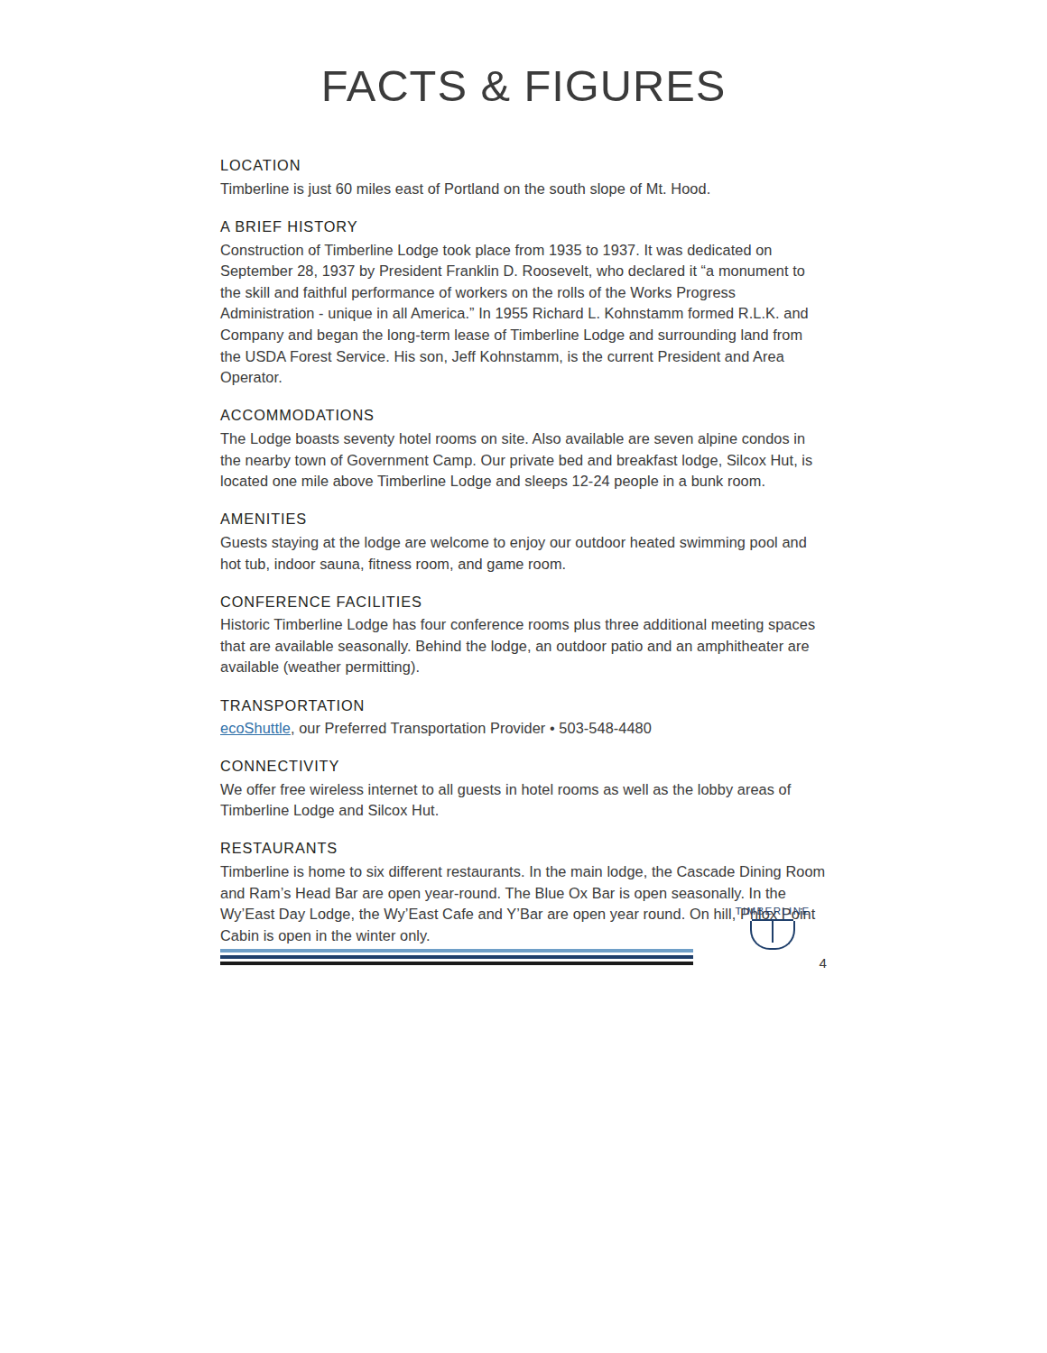FACTS & FIGURES
LOCATION
Timberline is just 60 miles east of Portland on the south slope of Mt. Hood.
A BRIEF HISTORY
Construction of Timberline Lodge took place from 1935 to 1937. It was dedicated on September 28, 1937 by President Franklin D. Roosevelt, who declared it “a monument to the skill and faithful performance of workers on the rolls of the Works Progress Administration - unique in all America.” In 1955 Richard L. Kohnstamm formed R.L.K. and Company and began the long-term lease of Timberline Lodge and surrounding land from the USDA Forest Service. His son, Jeff Kohnstamm, is the current President and Area Operator.
ACCOMMODATIONS
The Lodge boasts seventy hotel rooms on site. Also available are seven alpine condos in the nearby town of Government Camp. Our private bed and breakfast lodge, Silcox Hut, is located one mile above Timberline Lodge and sleeps 12-24 people in a bunk room.
AMENITIES
Guests staying at the lodge are welcome to enjoy our outdoor heated swimming pool and hot tub, indoor sauna, fitness room, and game room.
CONFERENCE FACILITIES
Historic Timberline Lodge has four conference rooms plus three additional meeting spaces that are available seasonally. Behind the lodge, an outdoor patio and an amphitheater are available (weather permitting).
TRANSPORTATION
ecoShuttle, our Preferred Transportation Provider • 503-548-4480
CONNECTIVITY
We offer free wireless internet to all guests in hotel rooms as well as the lobby areas of Timberline Lodge and Silcox Hut.
RESTAURANTS
Timberline is home to six different restaurants. In the main lodge, the Cascade Dining Room and Ram’s Head Bar are open year-round. The Blue Ox Bar is open seasonally. In the Wy’East Day Lodge, the Wy’East Cafe and Y’Bar are open year round. On hill, Phlox Point Cabin is open in the winter only.
TIMBERLINE
4